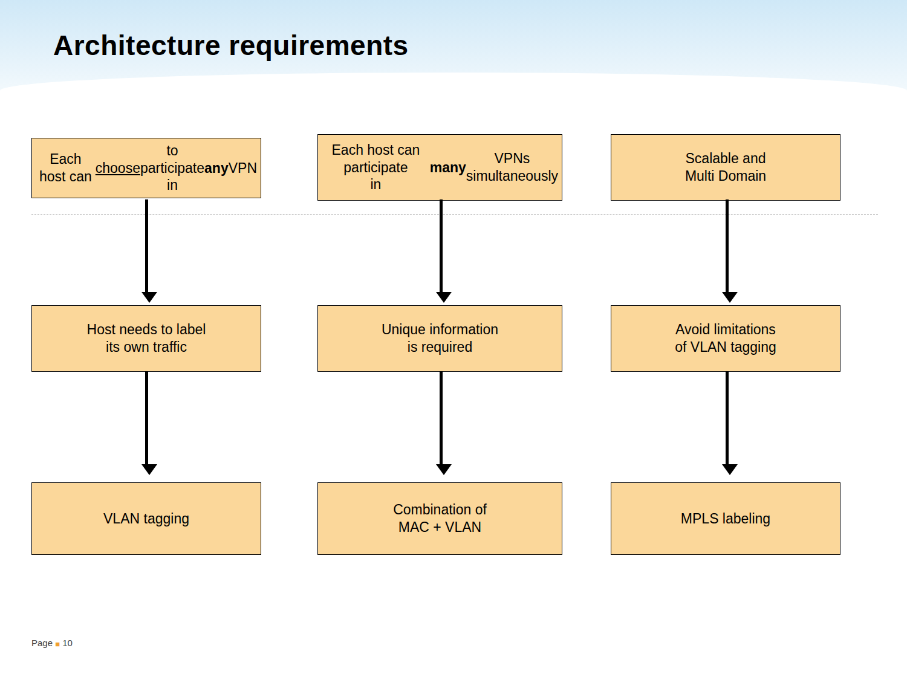Architecture requirements
Each host can choose to
participate in any VPN
Each host can participate
in many VPNs
simultaneously
Scalable and
Multi Domain
Host needs to label
its own traffic
Unique information
is required
Avoid limitations
of VLAN tagging
VLAN tagging
Combination of
MAC + VLAN
MPLS labeling
Page ■ 10